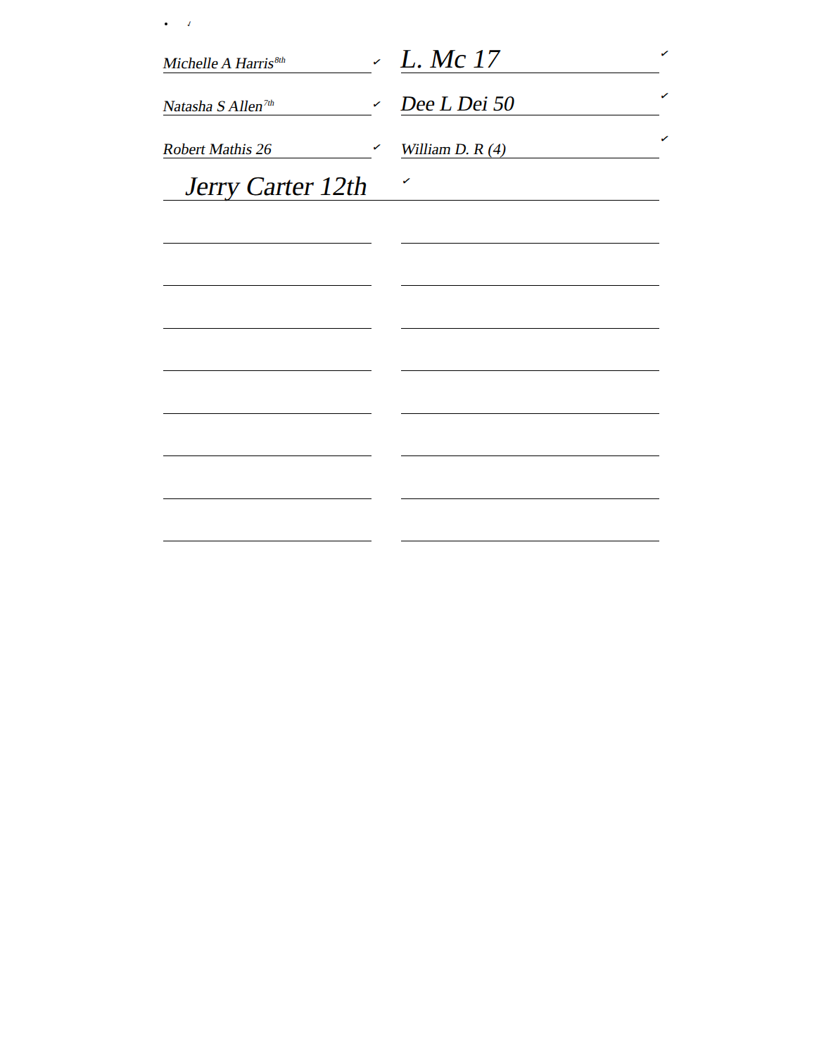✓
| Michelle A Harris 8th ✓ | | L. Mc 17 ✓ |
| Natasha S Allen 7th ✓ | | Dee L Dei 50 ✓ |
| Robert Mathis 26 ✓ | | William D. R (4) ✓ |
| Jerry Carter 12th ✓ | |